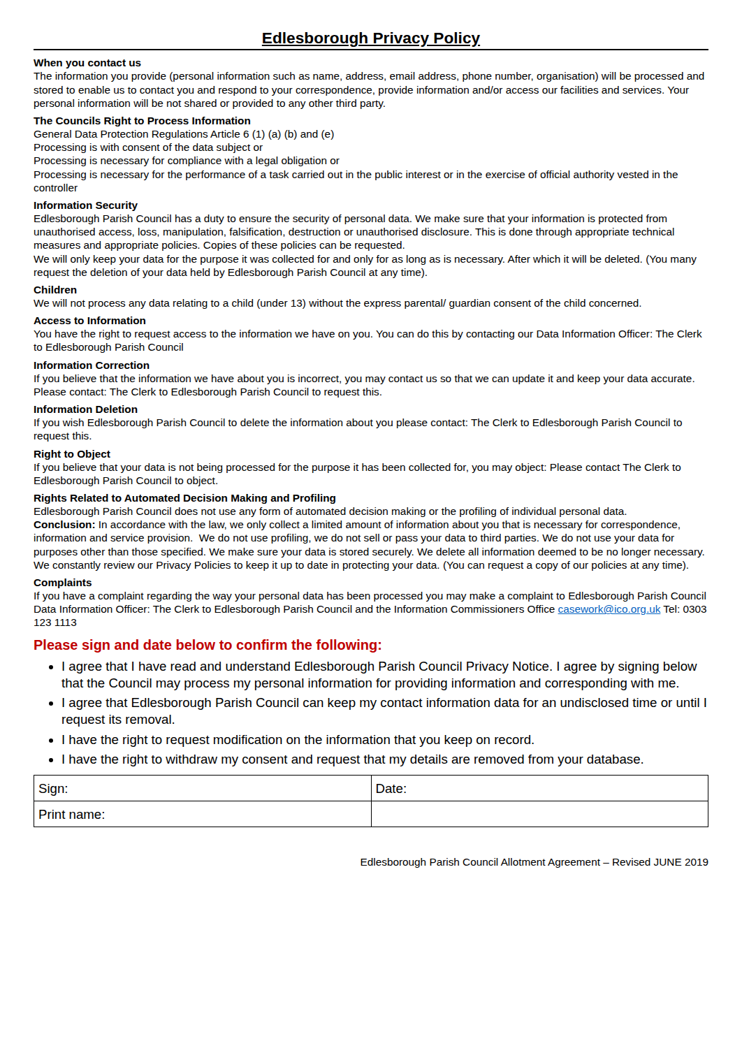Edlesborough Privacy Policy
When you contact us
The information you provide (personal information such as name, address, email address, phone number, organisation) will be processed and stored to enable us to contact you and respond to your correspondence, provide information and/or access our facilities and services. Your personal information will be not shared or provided to any other third party.
The Councils Right to Process Information
General Data Protection Regulations Article 6 (1) (a) (b) and (e)
Processing is with consent of the data subject or
Processing is necessary for compliance with a legal obligation or
Processing is necessary for the performance of a task carried out in the public interest or in the exercise of official authority vested in the controller
Information Security
Edlesborough Parish Council has a duty to ensure the security of personal data. We make sure that your information is protected from unauthorised access, loss, manipulation, falsification, destruction or unauthorised disclosure. This is done through appropriate technical measures and appropriate policies. Copies of these policies can be requested.
We will only keep your data for the purpose it was collected for and only for as long as is necessary. After which it will be deleted. (You many request the deletion of your data held by Edlesborough Parish Council at any time).
Children
We will not process any data relating to a child (under 13) without the express parental/ guardian consent of the child concerned.
Access to Information
You have the right to request access to the information we have on you. You can do this by contacting our Data Information Officer: The Clerk to Edlesborough Parish Council
Information Correction
If you believe that the information we have about you is incorrect, you may contact us so that we can update it and keep your data accurate. Please contact: The Clerk to Edlesborough Parish Council to request this.
Information Deletion
If you wish Edlesborough Parish Council to delete the information about you please contact: The Clerk to Edlesborough Parish Council to request this.
Right to Object
If you believe that your data is not being processed for the purpose it has been collected for, you may object: Please contact The Clerk to Edlesborough Parish Council to object.
Rights Related to Automated Decision Making and Profiling
Edlesborough Parish Council does not use any form of automated decision making or the profiling of individual personal data.
Conclusion: In accordance with the law, we only collect a limited amount of information about you that is necessary for correspondence, information and service provision. We do not use profiling, we do not sell or pass your data to third parties. We do not use your data for purposes other than those specified. We make sure your data is stored securely. We delete all information deemed to be no longer necessary. We constantly review our Privacy Policies to keep it up to date in protecting your data. (You can request a copy of our policies at any time).
Complaints
If you have a complaint regarding the way your personal data has been processed you may make a complaint to Edlesborough Parish Council Data Information Officer: The Clerk to Edlesborough Parish Council and the Information Commissioners Office casework@ico.org.uk Tel: 0303 123 1113
Please sign and date below to confirm the following:
I agree that I have read and understand Edlesborough Parish Council Privacy Notice. I agree by signing below that the Council may process my personal information for providing information and corresponding with me.
I agree that Edlesborough Parish Council can keep my contact information data for an undisclosed time or until I request its removal.
I have the right to request modification on the information that you keep on record.
I have the right to withdraw my consent and request that my details are removed from your database.
| Sign: | Date: |
| Print name: | |
Edlesborough Parish Council Allotment Agreement – Revised JUNE 2019